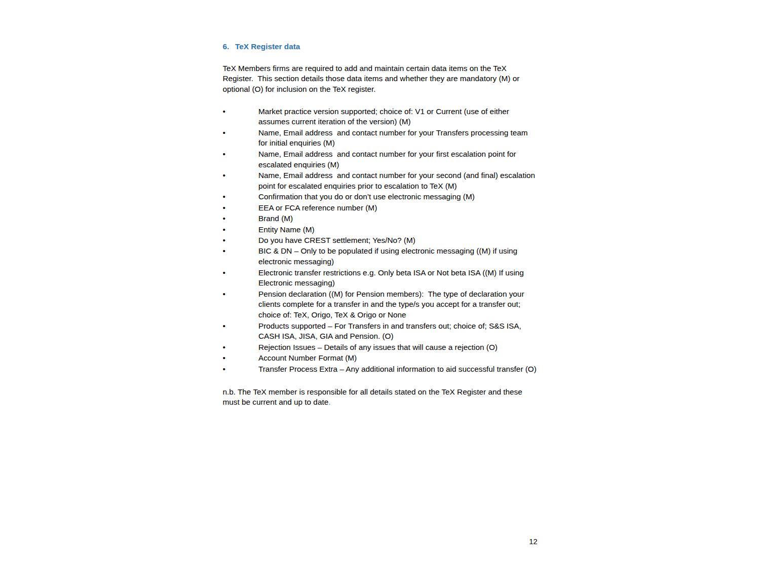6. TeX Register data
TeX Members firms are required to add and maintain certain data items on the TeX Register. This section details those data items and whether they are mandatory (M) or optional (O) for inclusion on the TeX register.
Market practice version supported; choice of: V1 or Current (use of either assumes current iteration of the version) (M)
Name, Email address and contact number for your Transfers processing team for initial enquiries (M)
Name, Email address and contact number for your first escalation point for escalated enquiries (M)
Name, Email address and contact number for your second (and final) escalation point for escalated enquiries prior to escalation to TeX (M)
Confirmation that you do or don’t use electronic messaging (M)
EEA or FCA reference number (M)
Brand (M)
Entity Name (M)
Do you have CREST settlement; Yes/No? (M)
BIC & DN – Only to be populated if using electronic messaging ((M) if using electronic messaging)
Electronic transfer restrictions e.g. Only beta ISA or Not beta ISA ((M) If using Electronic messaging)
Pension declaration ((M) for Pension members): The type of declaration your clients complete for a transfer in and the type/s you accept for a transfer out; choice of: TeX, Origo, TeX & Origo or None
Products supported – For Transfers in and transfers out; choice of; S&S ISA, CASH ISA, JISA, GIA and Pension. (O)
Rejection Issues – Details of any issues that will cause a rejection (O)
Account Number Format (M)
Transfer Process Extra – Any additional information to aid successful transfer (O)
n.b. The TeX member is responsible for all details stated on the TeX Register and these must be current and up to date.
12